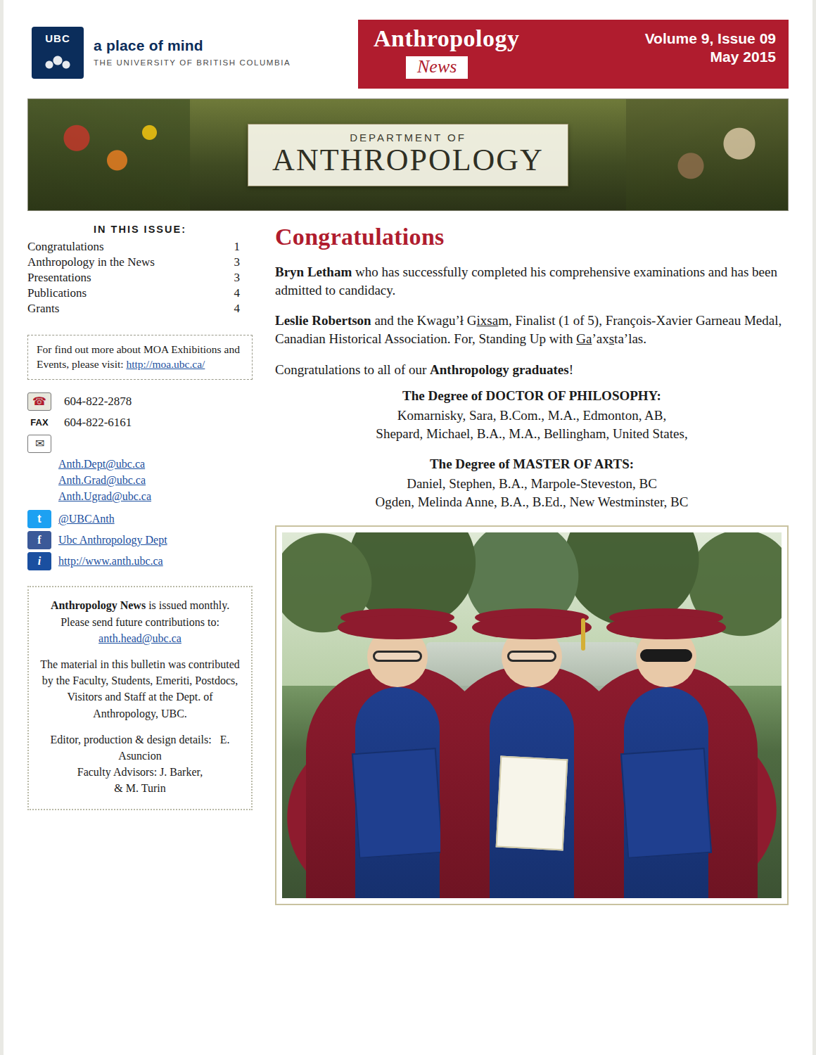a place of mind
The University of British Columbia
Anthropology
News
Volume 9, Issue 09
May 2015
Department of
ANTHROPOLOGY
IN THIS ISSUE:
| Congratulations | 1 |
| Anthropology in the News | 3 |
| Presentations | 3 |
| Publications | 4 |
| Grants | 4 |
For find out more about MOA Exhibitions and Events, please visit: http://moa.ubc.ca/
604-822-2878
604-822-6161
Anth.Dept@ubc.ca
Anth.Grad@ubc.ca
Anth.Ugrad@ubc.ca
@UBCAnth
Ubc Anthropology Dept
http://www.anth.ubc.ca
Anthropology News is issued monthly. Please send future contributions to:
anth.head@ubc.ca
The material in this bulletin was contributed by the Faculty, Students, Emeriti, Postdocs, Visitors and Staff at the Dept. of Anthropology, UBC.
Editor, production & design details: E. Asuncion
Faculty Advisors: J. Barker,
& M. Turin
Congratulations
Bryn Letham who has successfully completed his comprehensive examinations and has been admitted to candidacy.
Leslie Robertson and the Kwagu’ł Gixsam, Finalist (1 of 5), François-Xavier Garneau Medal, Canadian Historical Association. For, Standing Up with Ga’axsta’las.
Congratulations to all of our Anthropology graduates!
The Degree of DOCTOR OF PHILOSOPHY:
Komarnisky, Sara, B.Com., M.A., Edmonton, AB,
Shepard, Michael, B.A., M.A., Bellingham, United States,
The Degree of MASTER OF ARTS:
Daniel, Stephen, B.A., Marpole-Steveston, BC
Ogden, Melinda Anne, B.A., B.Ed., New Westminster, BC